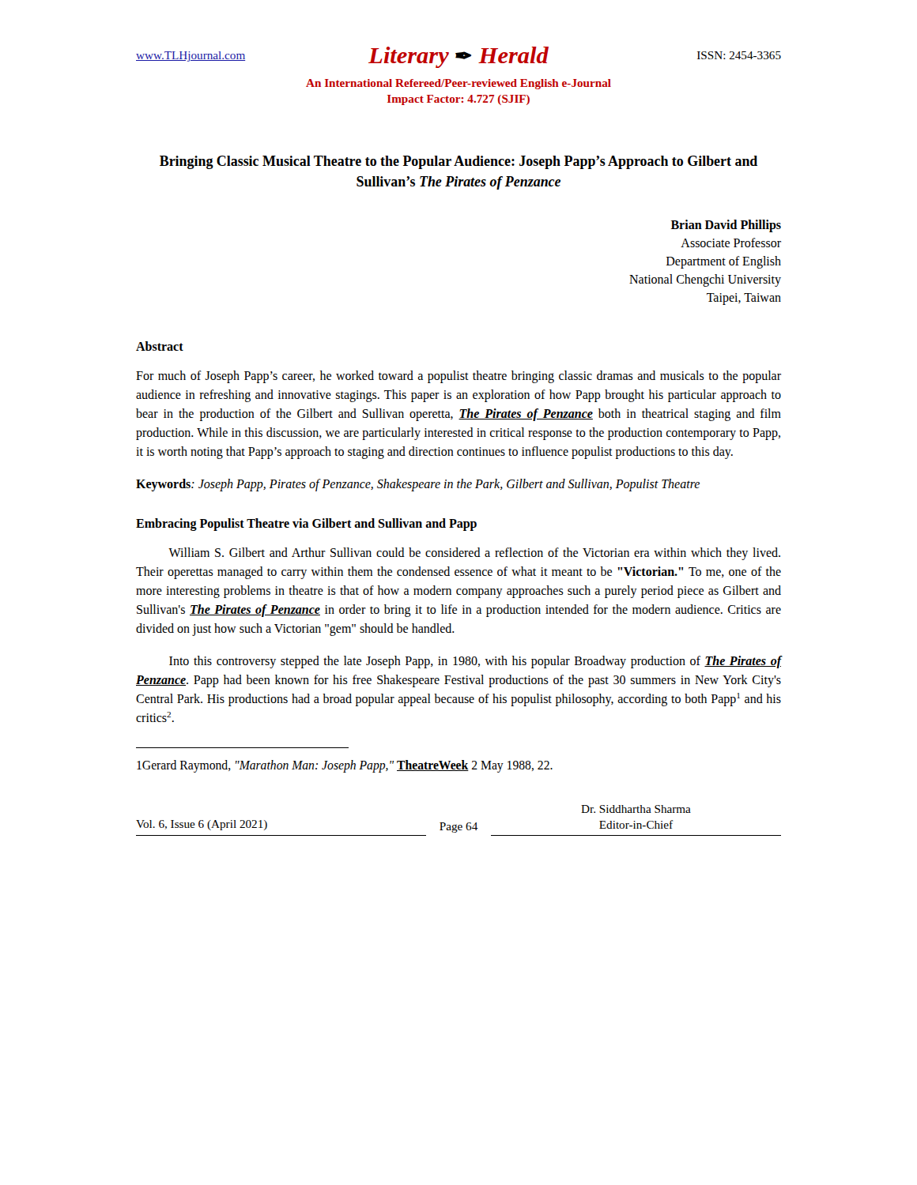www.TLHjournal.com
Literary ✒ Herald
ISSN: 2454-3365
An International Refereed/Peer-reviewed English e-Journal
Impact Factor: 4.727 (SJIF)
Bringing Classic Musical Theatre to the Popular Audience: Joseph Papp’s Approach to Gilbert and Sullivan’s The Pirates of Penzance
Brian David Phillips
Associate Professor
Department of English
National Chengchi University
Taipei, Taiwan
Abstract
For much of Joseph Papp’s career, he worked toward a populist theatre bringing classic dramas and musicals to the popular audience in refreshing and innovative stagings. This paper is an exploration of how Papp brought his particular approach to bear in the production of the Gilbert and Sullivan operetta, The Pirates of Penzance both in theatrical staging and film production. While in this discussion, we are particularly interested in critical response to the production contemporary to Papp, it is worth noting that Papp’s approach to staging and direction continues to influence populist productions to this day.
Keywords: Joseph Papp, Pirates of Penzance, Shakespeare in the Park, Gilbert and Sullivan, Populist Theatre
Embracing Populist Theatre via Gilbert and Sullivan and Papp
William S. Gilbert and Arthur Sullivan could be considered a reflection of the Victorian era within which they lived. Their operettas managed to carry within them the condensed essence of what it meant to be "Victorian." To me, one of the more interesting problems in theatre is that of how a modern company approaches such a purely period piece as Gilbert and Sullivan's The Pirates of Penzance in order to bring it to life in a production intended for the modern audience. Critics are divided on just how such a Victorian "gem" should be handled.
Into this controversy stepped the late Joseph Papp, in 1980, with his popular Broadway production of The Pirates of Penzance. Papp had been known for his free Shakespeare Festival productions of the past 30 summers in New York City's Central Park. His productions had a broad popular appeal because of his populist philosophy, according to both Papp1 and his critics2.
1Gerard Raymond, "Marathon Man: Joseph Papp," TheatreWeek 2 May 1988, 22.
Vol. 6, Issue 6 (April 2021)
Page 64
Dr. Siddhartha Sharma
Editor-in-Chief